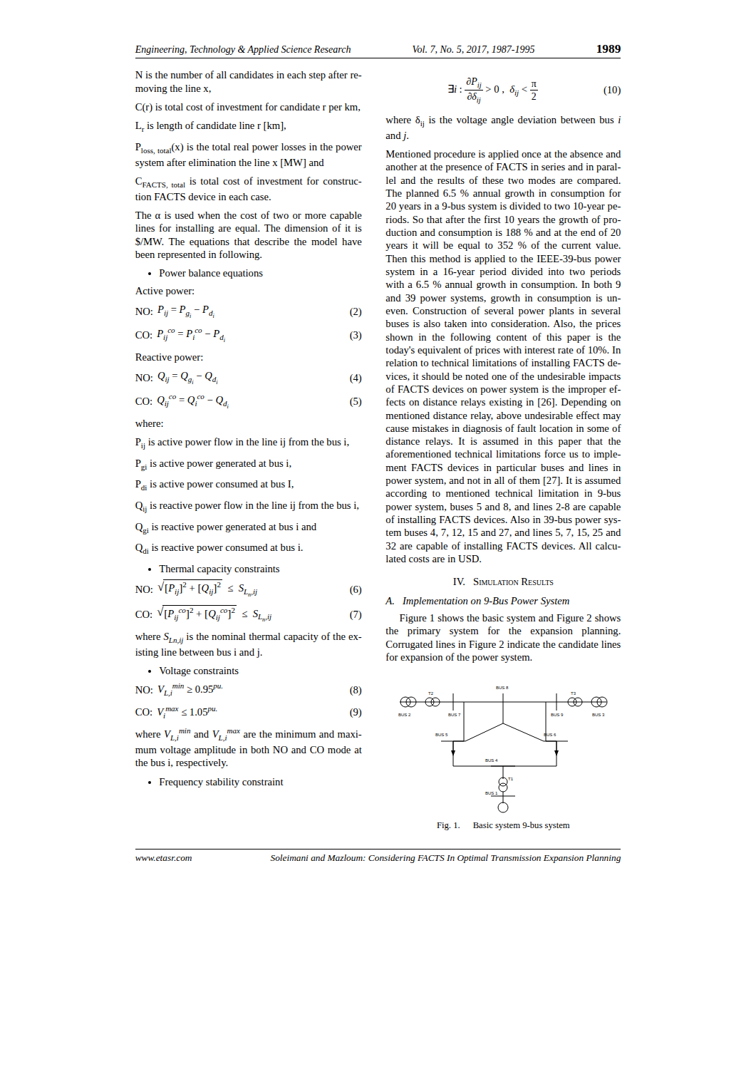Engineering, Technology & Applied Science Research
Vol. 7, No. 5, 2017, 1987-1995
1989
N is the number of all candidates in each step after removing the line x,
C(r) is total cost of investment for candidate r per km,
Lr is length of candidate line r [km],
Ploss, total(x) is the total real power losses in the power system after elimination the line x [MW] and
CFACTS, total is total cost of investment for construction FACTS device in each case.
The α is used when the cost of two or more capable lines for installing are equal. The dimension of it is $/MW. The equations that describe the model have been represented in following.
Power balance equations
Active power:
NO:
Pij = Pgi − Pdi
(2)
CO:
Pij co = Pico − Pdi
(3)
Reactive power:
NO:
Qij = Qgi − Qdi
(4)
CO:
Qij co = Qico − Qdi
(5)
where:
Pij is active power flow in the line ij from the bus i,
Pgi is active power generated at bus i,
Pdi is active power consumed at bus I,
Qij is reactive power flow in the line ij from the bus i,
Qgi is reactive power generated at bus i and
Qdi is reactive power consumed at bus i.
Thermal capacity constraints
NO:
[Pij] 2 + [Qij] 2 ≤ SLn,ij
(6)
CO:
[Pij co] 2 + [Qij co] 2 ≤ SLn,ij
(7)
where SLn,ij is the nominal thermal capacity of the existing line between bus i and j.
Voltage constraints
NO:
VL,i min ≥ 0.95pu.
(8)
CO:
Vimax ≤ 1.05pu.
(9)
where VL,i min and VL,i max are the minimum and maximum voltage amplitude in both NO and CO mode at the bus i, respectively.
Frequency stability constraint
∃i : ∂Pij∂δij > 0 , δij < π 2
(10)
where δij is the voltage angle deviation between bus i and j.
Mentioned procedure is applied once at the absence and another at the presence of FACTS in series and in parallel and the results of these two modes are compared. The planned 6.5 % annual growth in consumption for 20 years in a 9-bus system is divided to two 10-year periods. So that after the first 10 years the growth of production and consumption is 188 % and at the end of 20 years it will be equal to 352 % of the current value. Then this method is applied to the IEEE-39-bus power system in a 16-year period divided into two periods with a 6.5 % annual growth in consumption. In both 9 and 39 power systems, growth in consumption is uneven. Construction of several power plants in several buses is also taken into consideration. Also, the prices shown in the following content of this paper is the today's equivalent of prices with interest rate of 10%. In relation to technical limitations of installing FACTS devices, it should be noted one of the undesirable impacts of FACTS devices on power system is the improper effects on distance relays existing in [26]. Depending on mentioned distance relay, above undesirable effect may cause mistakes in diagnosis of fault location in some of distance relays. It is assumed in this paper that the aforementioned technical limitations force us to implement FACTS devices in particular buses and lines in power system, and not in all of them [27]. It is assumed according to mentioned technical limitation in 9-bus power system, buses 5 and 8, and lines 2-8 are capable of installing FACTS devices. Also in 39-bus power system buses 4, 7, 12, 15 and 27, and lines 5, 7, 15, 25 and 32 are capable of installing FACTS devices. All calculated costs are in USD.
IV. Simulation Results
A. Implementation on 9-Bus Power System
Figure 1 shows the basic system and Figure 2 shows the primary system for the expansion planning. Corrugated lines in Figure 2 indicate the candidate lines for expansion of the power system.
BUS 2 T2 BUS 7 BUS 8 BUS 9 T3 BUS 3 BUS 5 BUS 6 BUS 4 T1 BUS 1
Fig. 1. Basic system 9-bus system
www.etasr.com
Soleimani and Mazloum: Considering FACTS In Optimal Transmission Expansion Planning